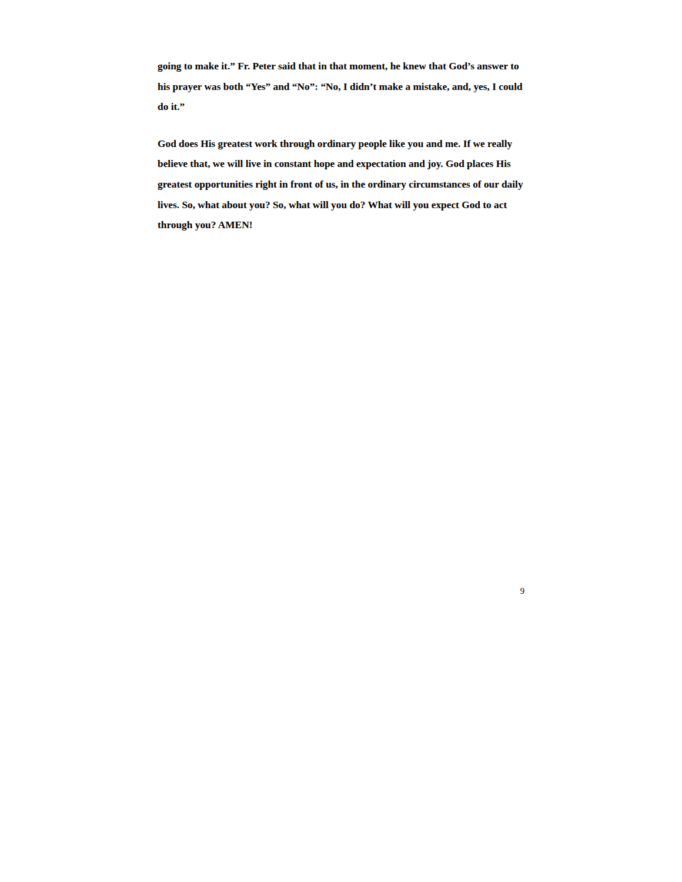going to make it.” Fr. Peter said that in that moment, he knew that God’s answer to his prayer was both “Yes” and “No”: “No, I didn’t make a mistake, and, yes, I could do it.”
God does His greatest work through ordinary people like you and me. If we really believe that, we will live in constant hope and expectation and joy. God places His greatest opportunities right in front of us, in the ordinary circumstances of our daily lives. So, what about you? So, what will you do? What will you expect God to act through you? AMEN!
9